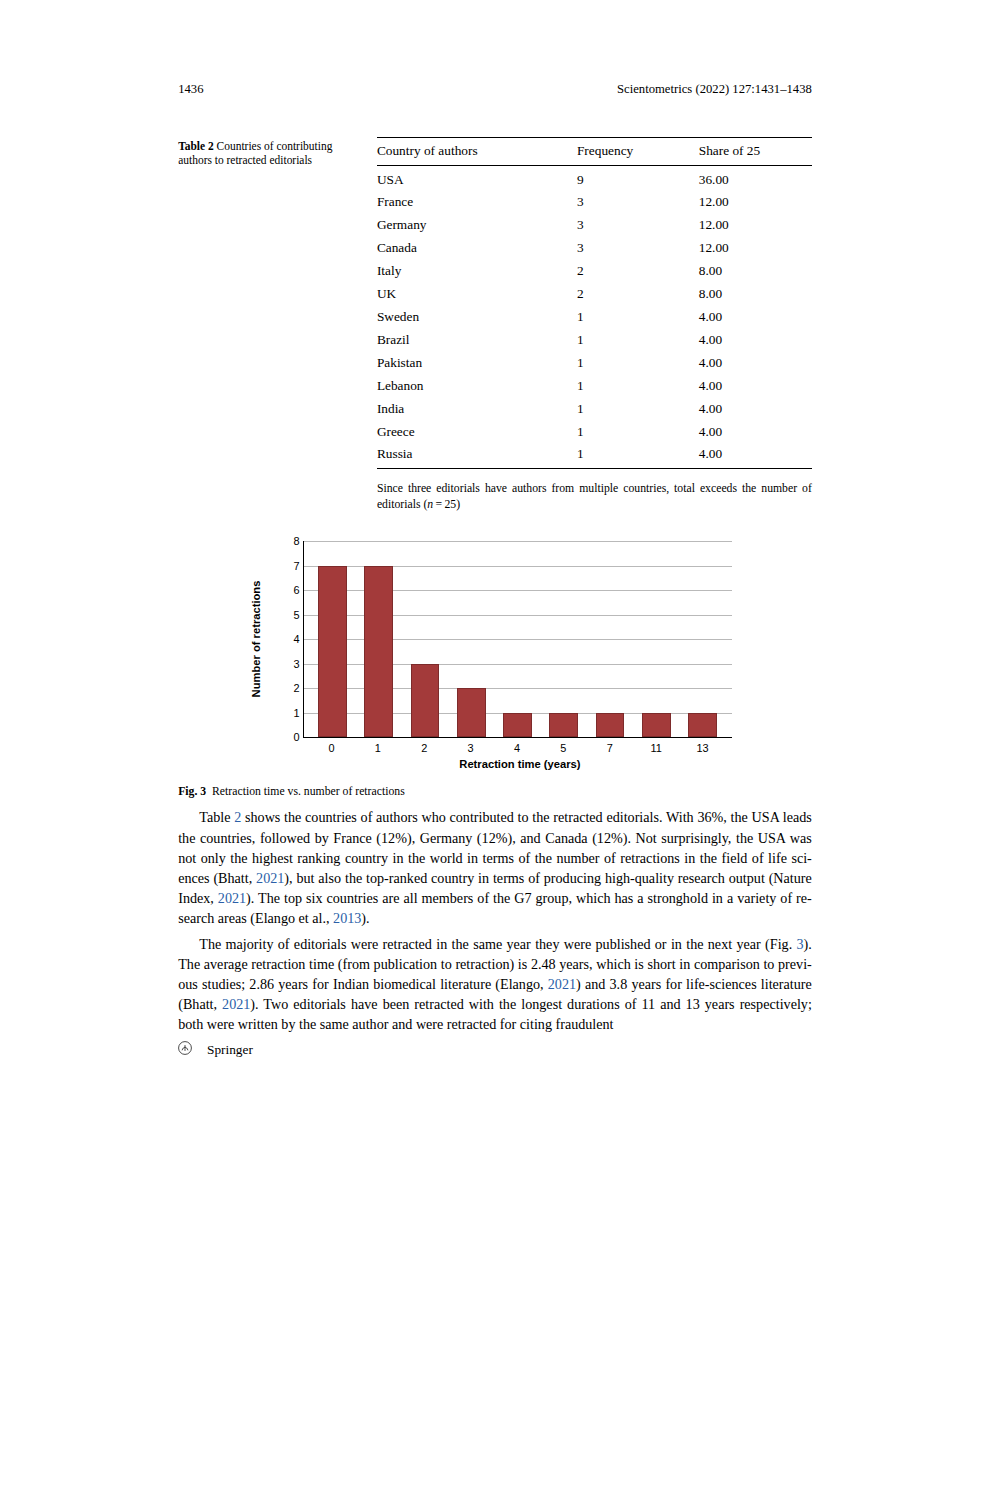1436
Scientometrics (2022) 127:1431–1438
Table 2 Countries of contributing authors to retracted editorials
| Country of authors | Frequency | Share of 25 |
| --- | --- | --- |
| USA | 9 | 36.00 |
| France | 3 | 12.00 |
| Germany | 3 | 12.00 |
| Canada | 3 | 12.00 |
| Italy | 2 | 8.00 |
| UK | 2 | 8.00 |
| Sweden | 1 | 4.00 |
| Brazil | 1 | 4.00 |
| Pakistan | 1 | 4.00 |
| Lebanon | 1 | 4.00 |
| India | 1 | 4.00 |
| Greece | 1 | 4.00 |
| Russia | 1 | 4.00 |
Since three editorials have authors from multiple countries, total exceeds the number of editorials (n = 25)
Number of retractions
8 7 6 5 4 3 2 1 0
01234571113
Retraction time (years)
Fig. 3 Retraction time vs. number of retractions
Table 2 shows the countries of authors who contributed to the retracted editorials. With 36%, the USA leads the countries, followed by France (12%), Germany (12%), and Canada (12%). Not surprisingly, the USA was not only the highest ranking country in the world in terms of the number of retractions in the field of life sciences (Bhatt, 2021), but also the top-ranked country in terms of producing high-quality research output (Nature Index, 2021). The top six countries are all members of the G7 group, which has a stronghold in a variety of research areas (Elango et al., 2013).
The majority of editorials were retracted in the same year they were published or in the next year (Fig. 3). The average retraction time (from publication to retraction) is 2.48 years, which is short in comparison to previous studies; 2.86 years for Indian biomedical literature (Elango, 2021) and 3.8 years for life-sciences literature (Bhatt, 2021). Two editorials have been retracted with the longest durations of 11 and 13 years respectively; both were written by the same author and were retracted for citing fraudulent
Springer